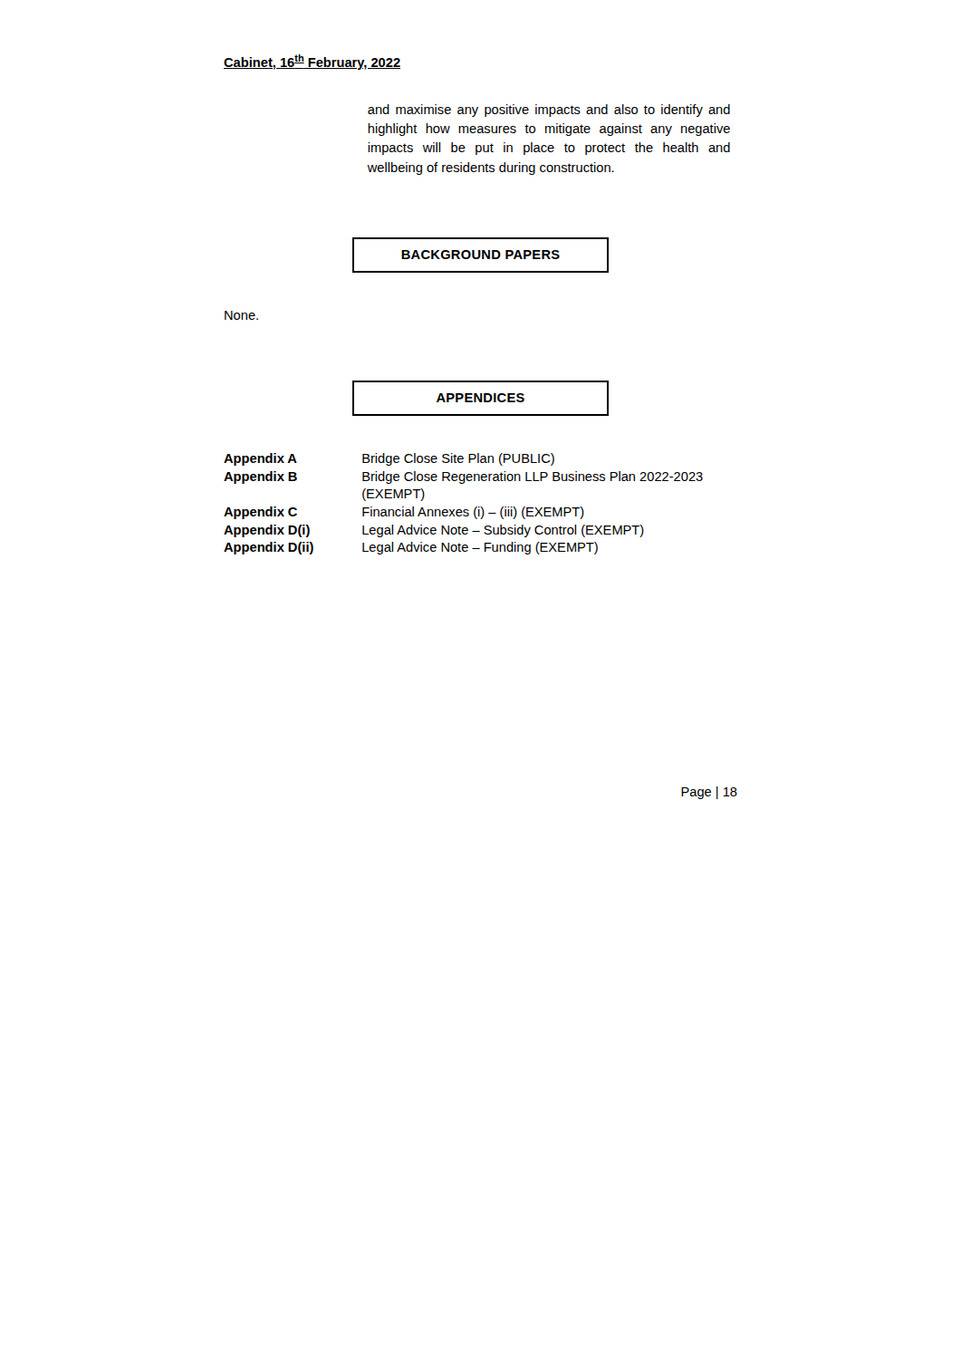Cabinet, 16th February, 2022
and maximise any positive impacts and also to identify and highlight how measures to mitigate against any negative impacts will be put in place to protect the health and wellbeing of residents during construction.
BACKGROUND PAPERS
None.
APPENDICES
| Appendix A | Bridge Close Site Plan (PUBLIC) |
| Appendix B | Bridge Close Regeneration LLP Business Plan 2022-2023 (EXEMPT) |
| Appendix C | Financial Annexes (i) – (iii) (EXEMPT) |
| Appendix D(i) | Legal Advice Note – Subsidy Control (EXEMPT) |
| Appendix D(ii) | Legal Advice Note – Funding (EXEMPT) |
Page | 18